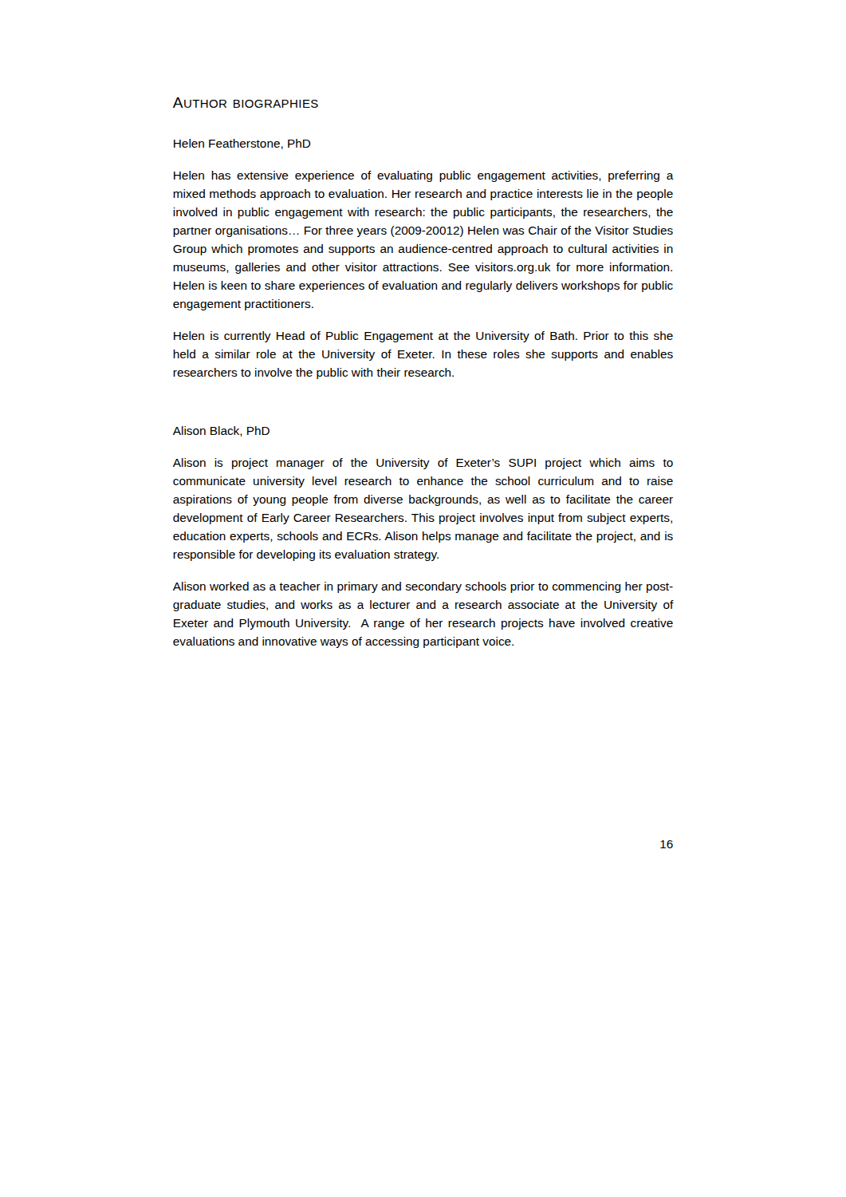Author biographies
Helen Featherstone, PhD
Helen has extensive experience of evaluating public engagement activities, preferring a mixed methods approach to evaluation. Her research and practice interests lie in the people involved in public engagement with research: the public participants, the researchers, the partner organisations… For three years (2009-20012) Helen was Chair of the Visitor Studies Group which promotes and supports an audience-centred approach to cultural activities in museums, galleries and other visitor attractions. See visitors.org.uk for more information. Helen is keen to share experiences of evaluation and regularly delivers workshops for public engagement practitioners.
Helen is currently Head of Public Engagement at the University of Bath. Prior to this she held a similar role at the University of Exeter. In these roles she supports and enables researchers to involve the public with their research.
Alison Black, PhD
Alison is project manager of the University of Exeter’s SUPI project which aims to communicate university level research to enhance the school curriculum and to raise aspirations of young people from diverse backgrounds, as well as to facilitate the career development of Early Career Researchers. This project involves input from subject experts, education experts, schools and ECRs. Alison helps manage and facilitate the project, and is responsible for developing its evaluation strategy.
Alison worked as a teacher in primary and secondary schools prior to commencing her post-graduate studies, and works as a lecturer and a research associate at the University of Exeter and Plymouth University. A range of her research projects have involved creative evaluations and innovative ways of accessing participant voice.
16